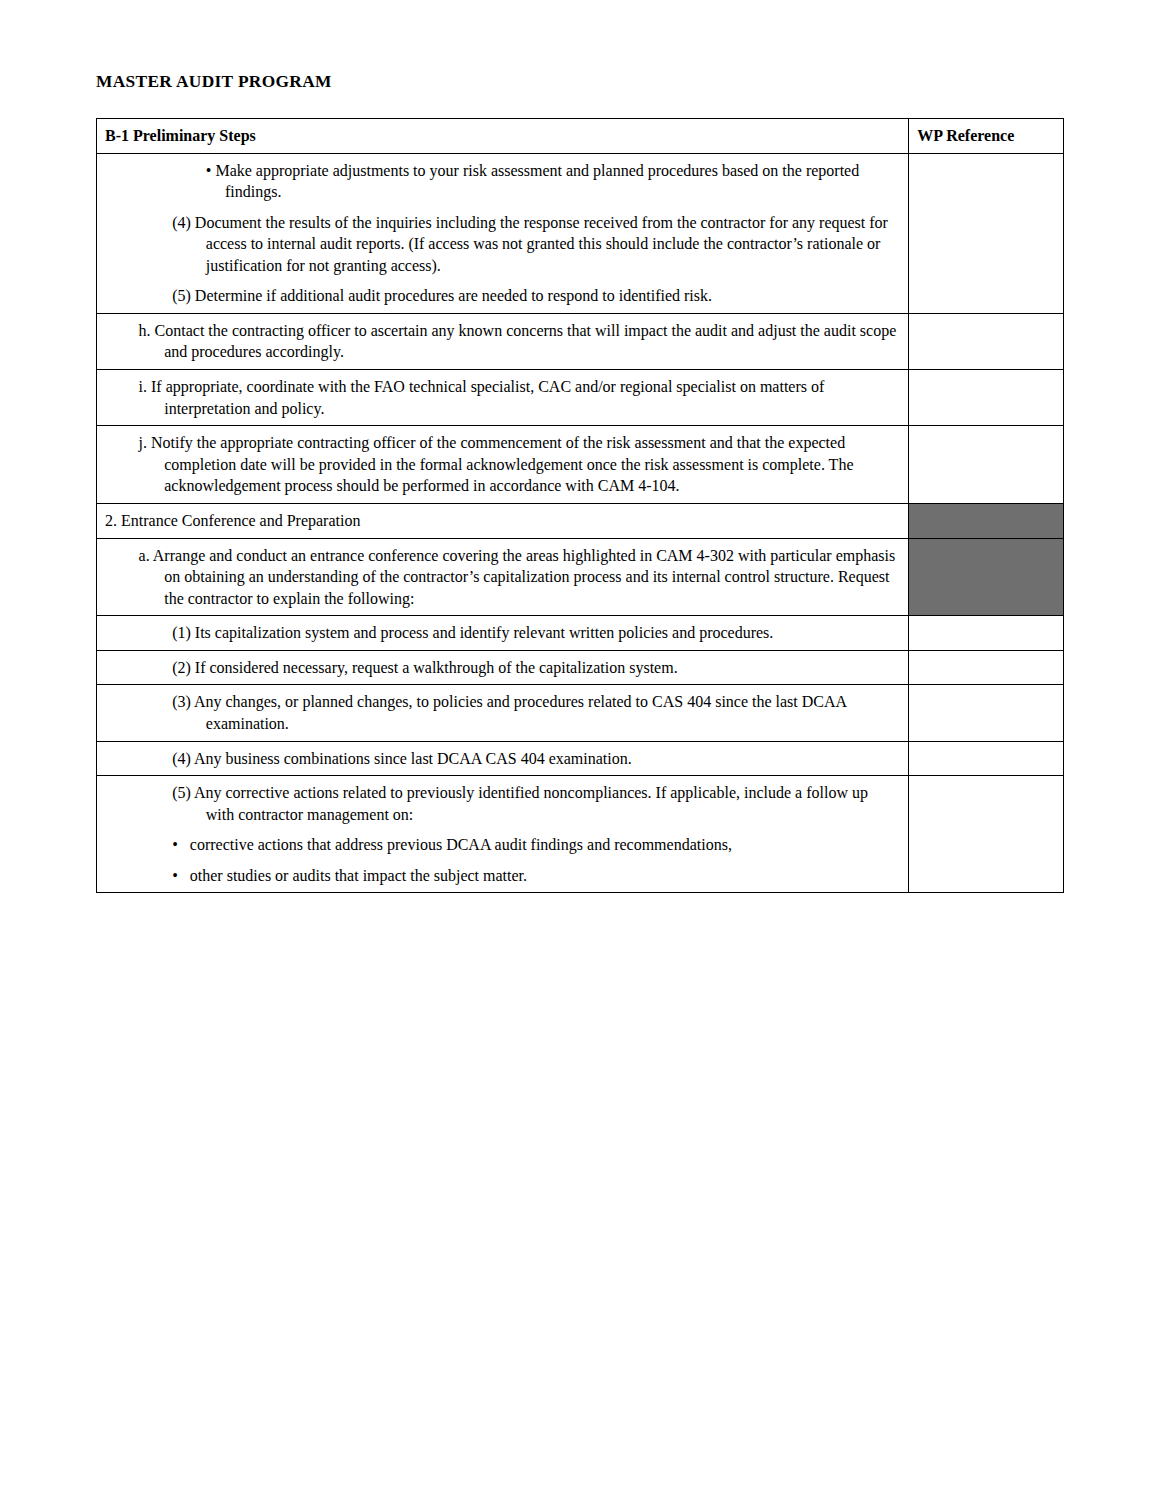MASTER AUDIT PROGRAM
| B-1 Preliminary Steps | WP Reference |
| --- | --- |
| • Make appropriate adjustments to your risk assessment and planned procedures based on the reported findings. (4) Document the results of the inquiries including the response received from the contractor for any request for access to internal audit reports. (If access was not granted this should include the contractor’s rationale or justification for not granting access). (5) Determine if additional audit procedures are needed to respond to identified risk. | |
| h. Contact the contracting officer to ascertain any known concerns that will impact the audit and adjust the audit scope and procedures accordingly. | |
| i. If appropriate, coordinate with the FAO technical specialist, CAC and/or regional specialist on matters of interpretation and policy. | |
| j. Notify the appropriate contracting officer of the commencement of the risk assessment and that the expected completion date will be provided in the formal acknowledgement once the risk assessment is complete. The acknowledgement process should be performed in accordance with CAM 4-104. | |
| 2. Entrance Conference and Preparation | |
| a. Arrange and conduct an entrance conference covering the areas highlighted in CAM 4-302 with particular emphasis on obtaining an understanding of the contractor’s capitalization process and its internal control structure. Request the contractor to explain the following: | |
| (1) Its capitalization system and process and identify relevant written policies and procedures. | |
| (2) If considered necessary, request a walkthrough of the capitalization system. | |
| (3) Any changes, or planned changes, to policies and procedures related to CAS 404 since the last DCAA examination. | |
| (4) Any business combinations since last DCAA CAS 404 examination. | |
| (5) Any corrective actions related to previously identified noncompliances. If applicable, include a follow up with contractor management on: • corrective actions that address previous DCAA audit findings and recommendations, • other studies or audits that impact the subject matter. | |